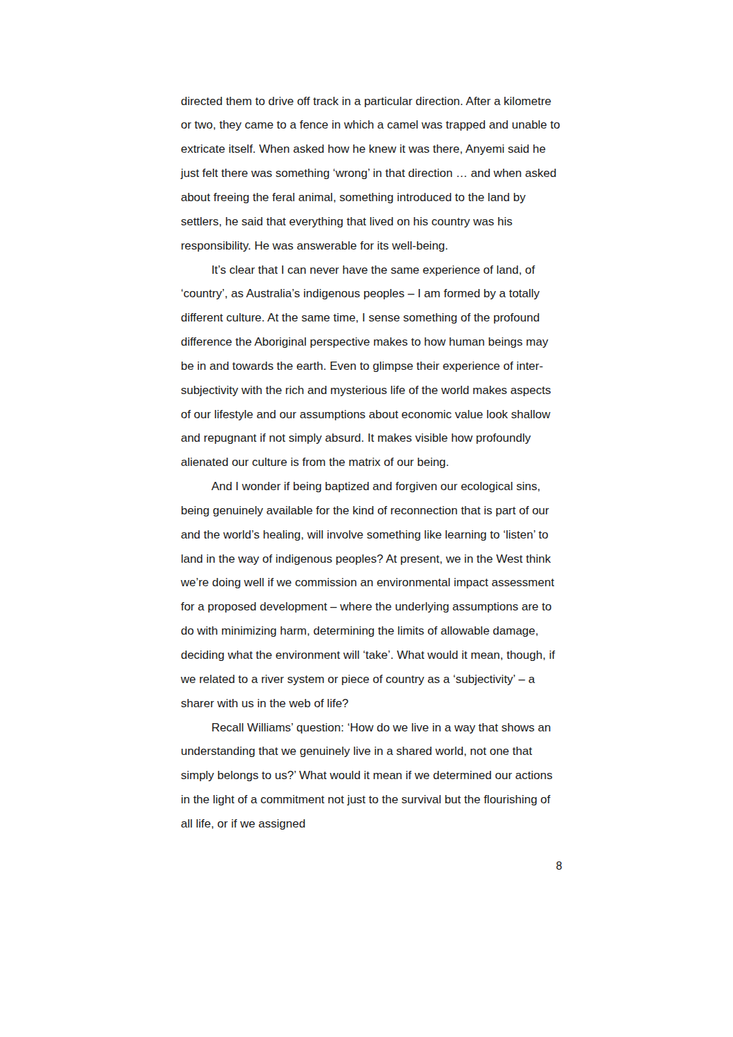directed them to drive off track in a particular direction. After a kilometre or two, they came to a fence in which a camel was trapped and unable to extricate itself. When asked how he knew it was there, Anyemi said he just felt there was something ‘wrong’ in that direction … and when asked about freeing the feral animal, something introduced to the land by settlers, he said that everything that lived on his country was his responsibility. He was answerable for its well-being.
It’s clear that I can never have the same experience of land, of ‘country’, as Australia’s indigenous peoples – I am formed by a totally different culture. At the same time, I sense something of the profound difference the Aboriginal perspective makes to how human beings may be in and towards the earth. Even to glimpse their experience of inter-subjectivity with the rich and mysterious life of the world makes aspects of our lifestyle and our assumptions about economic value look shallow and repugnant if not simply absurd. It makes visible how profoundly alienated our culture is from the matrix of our being.
And I wonder if being baptized and forgiven our ecological sins, being genuinely available for the kind of reconnection that is part of our and the world’s healing, will involve something like learning to ‘listen’ to land in the way of indigenous peoples? At present, we in the West think we’re doing well if we commission an environmental impact assessment for a proposed development – where the underlying assumptions are to do with minimizing harm, determining the limits of allowable damage, deciding what the environment will ‘take’. What would it mean, though, if we related to a river system or piece of country as a ‘subjectivity’ – a sharer with us in the web of life?
Recall Williams’ question: ‘How do we live in a way that shows an understanding that we genuinely live in a shared world, not one that simply belongs to us?’ What would it mean if we determined our actions in the light of a commitment not just to the survival but the flourishing of all life, or if we assigned
8